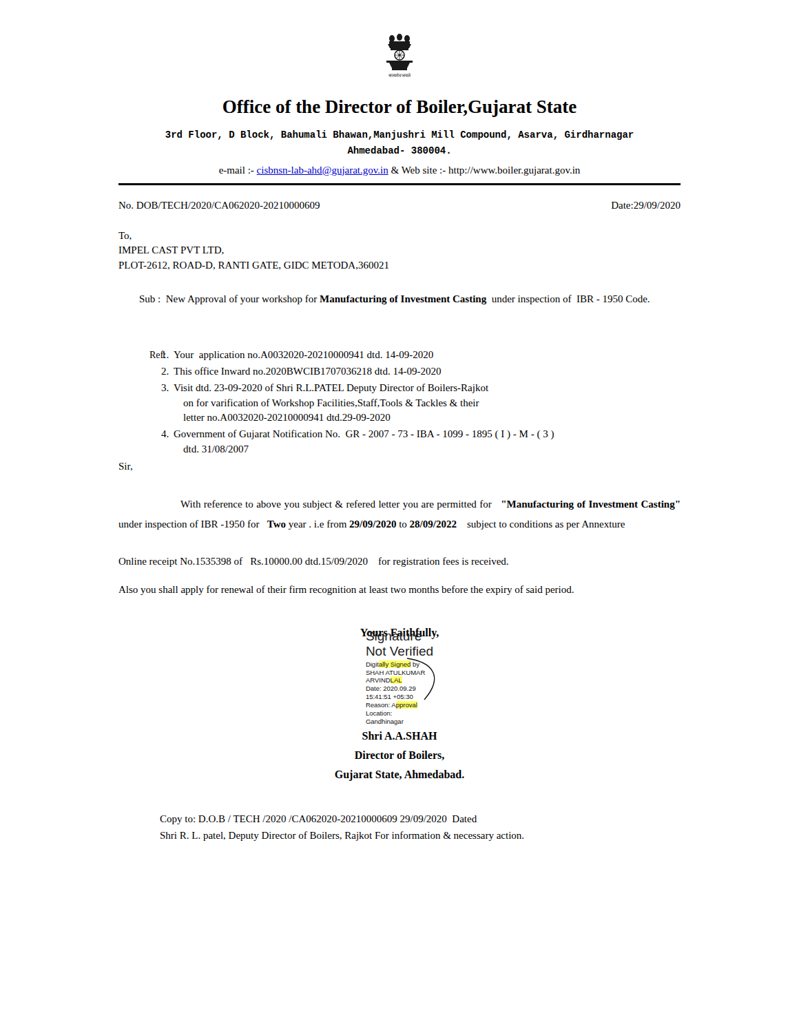सत्यमेव जयते
Office of the Director of Boiler,Gujarat State
3rd Floor, D Block, Bahumali Bhawan,Manjushri Mill Compound, Asarva, Girdharnagar
Ahmedabad- 380004.
e-mail :- cisbnsn-lab-ahd@gujarat.gov.in & Web site :- http://www.boiler.gujarat.gov.in
No. DOB/TECH/2020/CA062020-20210000609
Date:29/09/2020
To,
IMPEL CAST PVT LTD,
PLOT-2612, ROAD-D, RANTI GATE, GIDC METODA,360021
Sub : New Approval of your workshop for Manufacturing of Investment Casting under inspection of IBR - 1950 Code.
Ref:
Your application no.A0032020-20210000941 dtd. 14-09-2020
This office Inward no.2020BWCIB1707036218 dtd. 14-09-2020
Visit dtd. 23-09-2020 of Shri R.L.PATEL Deputy Director of Boilers-Rajkot on for varification of Workshop Facilities,Staff,Tools & Tackles & their letter no.A0032020-20210000941 dtd.29-09-2020
Government of Gujarat Notification No. GR - 2007 - 73 - IBA - 1099 - 1895 ( I ) - M - ( 3 ) dtd. 31/08/2007
Sir,
With reference to above you subject & refered letter you are permitted for "Manufacturing of Investment Casting" under inspection of IBR -1950 for Two year . i.e from 29/09/2020 to 28/09/2022 subject to conditions as per Annexture
Online receipt No.1535398 of Rs.10000.00 dtd.15/09/2020 for registration fees is received.
Also you shall apply for renewal of their firm recognition at least two months before the expiry of said period.
Yours Faithfully,
Signature
Not Verified
Digitally Signed by
SHAH ATULKUMAR
ARVINDLAL
Date: 2020.09.29
15:41:51 +05:30
Reason: Approval
Location:
Gandhinagar
Shri A.A.SHAH
Director of Boilers,
Gujarat State, Ahmedabad.
Copy to: D.O.B / TECH /2020 /CA062020-20210000609 29/09/2020 Dated
Shri R. L. patel, Deputy Director of Boilers, Rajkot For information & necessary action.